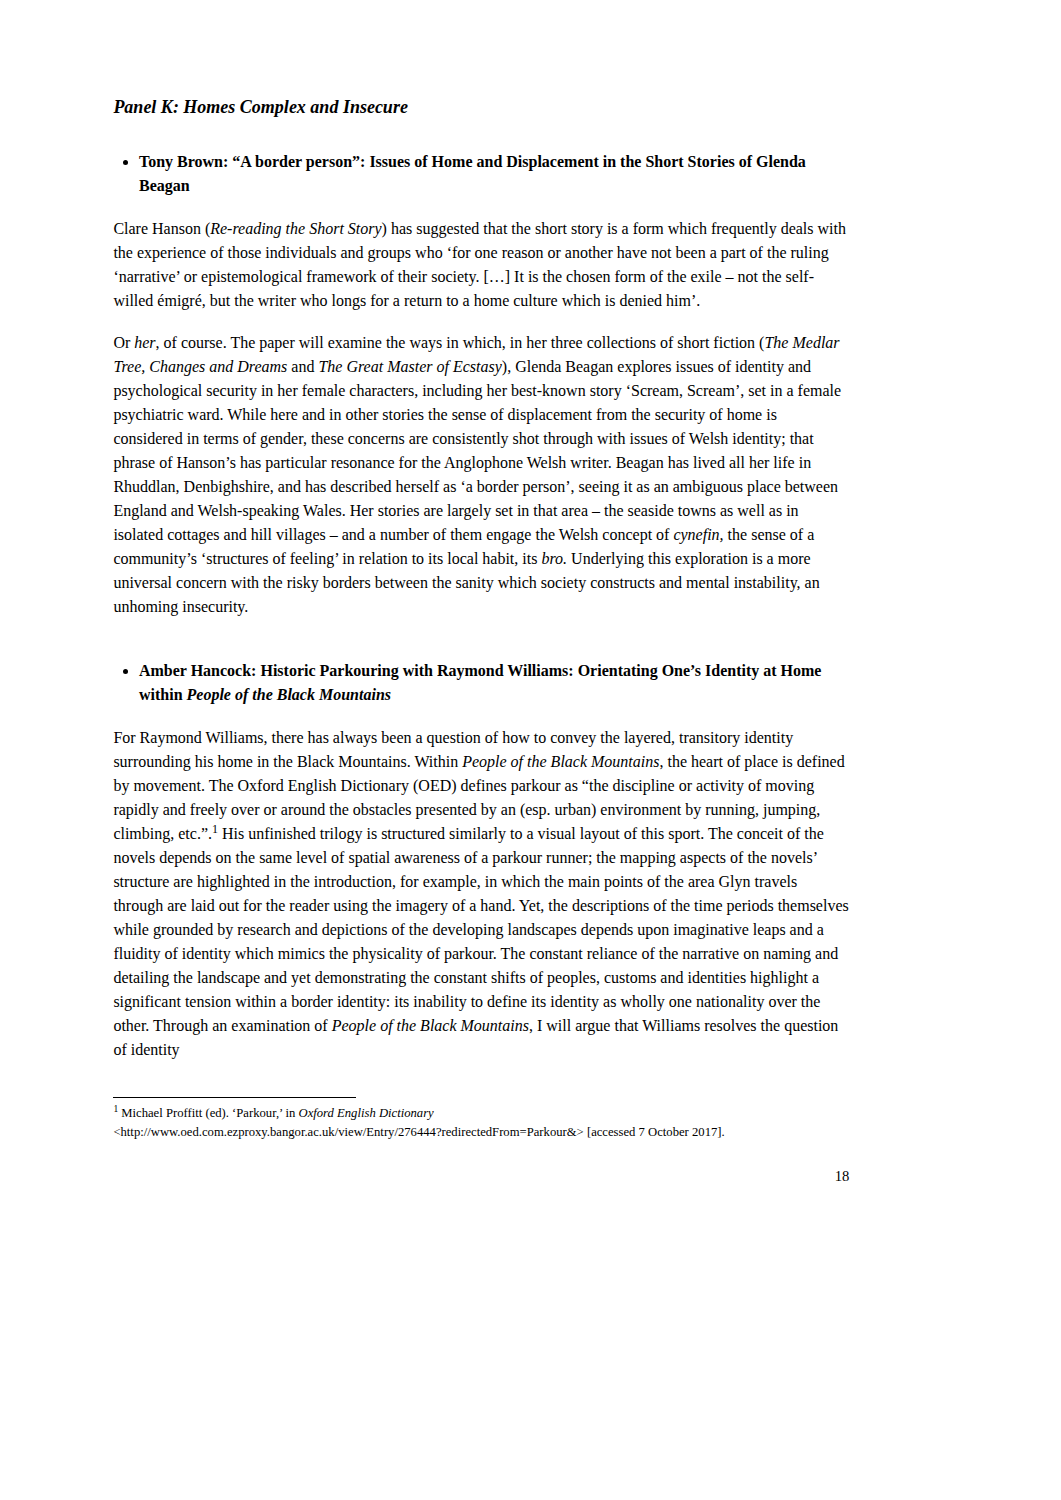Panel K: Homes Complex and Insecure
Tony Brown: “A border person”: Issues of Home and Displacement in the Short Stories of Glenda Beagan
Clare Hanson (Re-reading the Short Story) has suggested that the short story is a form which frequently deals with the experience of those individuals and groups who ‘for one reason or another have not been a part of the ruling ‘narrative’ or epistemological framework of their society. […] It is the chosen form of the exile – not the self-willed émigré, but the writer who longs for a return to a home culture which is denied him’.
Or her, of course. The paper will examine the ways in which, in her three collections of short fiction (The Medlar Tree, Changes and Dreams and The Great Master of Ecstasy), Glenda Beagan explores issues of identity and psychological security in her female characters, including her best-known story ‘Scream, Scream’, set in a female psychiatric ward. While here and in other stories the sense of displacement from the security of home is considered in terms of gender, these concerns are consistently shot through with issues of Welsh identity; that phrase of Hanson’s has particular resonance for the Anglophone Welsh writer. Beagan has lived all her life in Rhuddlan, Denbighshire, and has described herself as ‘a border person’, seeing it as an ambiguous place between England and Welsh-speaking Wales. Her stories are largely set in that area – the seaside towns as well as in isolated cottages and hill villages – and a number of them engage the Welsh concept of cynefin, the sense of a community’s ‘structures of feeling’ in relation to its local habit, its bro. Underlying this exploration is a more universal concern with the risky borders between the sanity which society constructs and mental instability, an unhoming insecurity.
Amber Hancock: Historic Parkouring with Raymond Williams: Orientating One’s Identity at Home within People of the Black Mountains
For Raymond Williams, there has always been a question of how to convey the layered, transitory identity surrounding his home in the Black Mountains. Within People of the Black Mountains, the heart of place is defined by movement. The Oxford English Dictionary (OED) defines parkour as “the discipline or activity of moving rapidly and freely over or around the obstacles presented by an (esp. urban) environment by running, jumping, climbing, etc.”.1 His unfinished trilogy is structured similarly to a visual layout of this sport. The conceit of the novels depends on the same level of spatial awareness of a parkour runner; the mapping aspects of the novels’ structure are highlighted in the introduction, for example, in which the main points of the area Glyn travels through are laid out for the reader using the imagery of a hand. Yet, the descriptions of the time periods themselves while grounded by research and depictions of the developing landscapes depends upon imaginative leaps and a fluidity of identity which mimics the physicality of parkour. The constant reliance of the narrative on naming and detailing the landscape and yet demonstrating the constant shifts of peoples, customs and identities highlight a significant tension within a border identity: its inability to define its identity as wholly one nationality over the other. Through an examination of People of the Black Mountains, I will argue that Williams resolves the question of identity
1 Michael Proffitt (ed). ‘Parkour,’ in Oxford English Dictionary
<http://www.oed.com.ezproxy.bangor.ac.uk/view/Entry/276444?redirectedFrom=Parkour&> [accessed 7 October 2017].
18